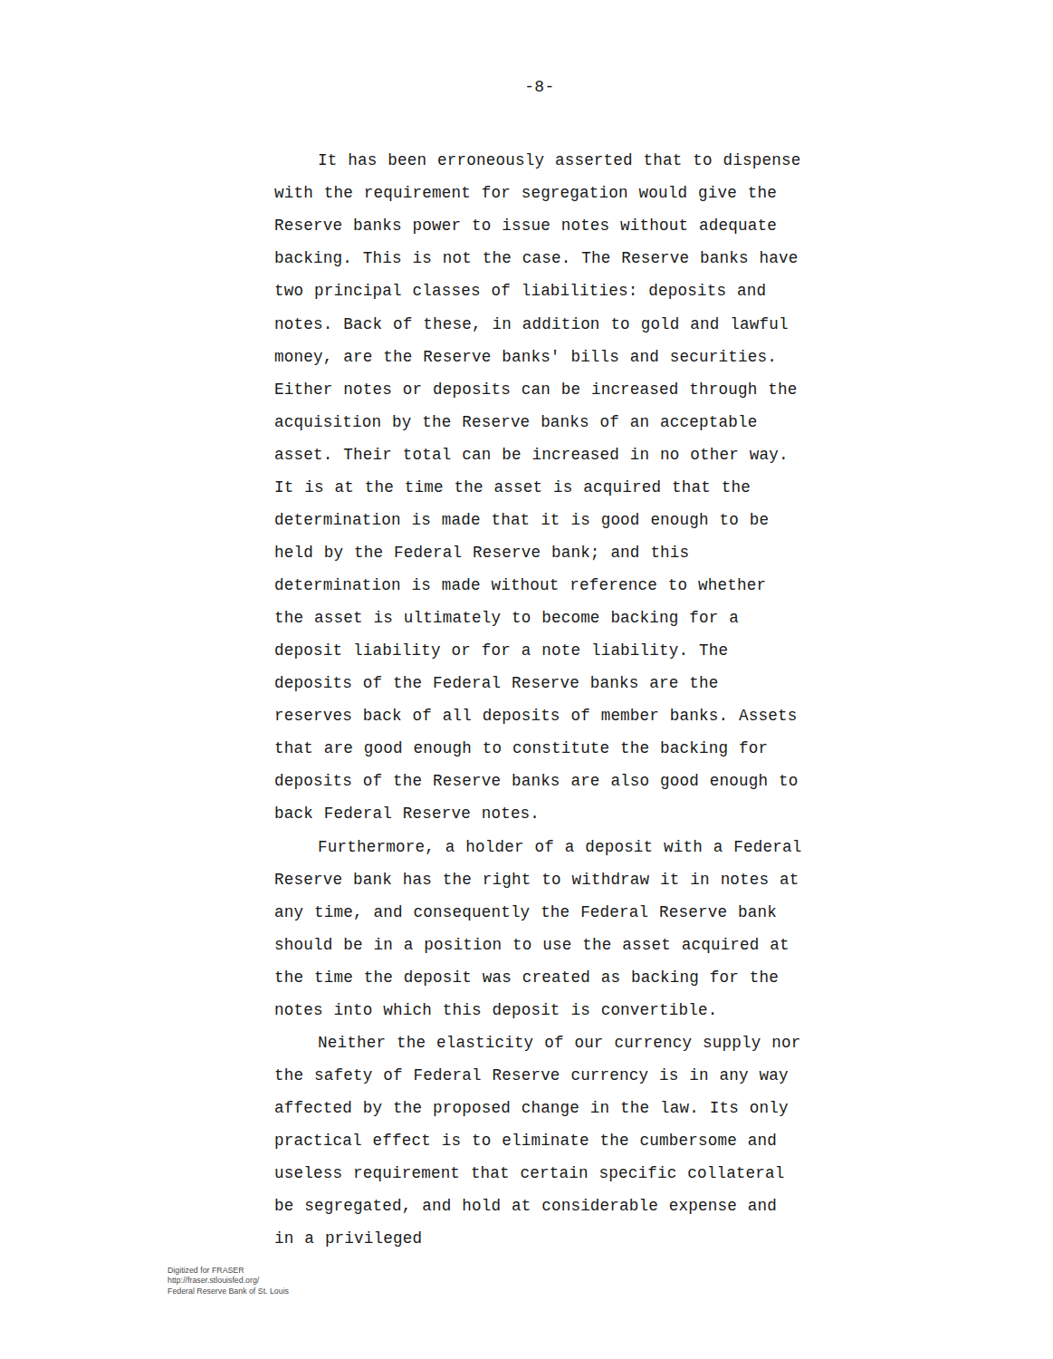-8-
It has been erroneously asserted that to dispense with the requirement for segregation would give the Reserve banks power to issue notes without adequate backing. This is not the case. The Reserve banks have two principal classes of liabilities: deposits and notes. Back of these, in addition to gold and lawful money, are the Reserve banks' bills and securities. Either notes or deposits can be increased through the acquisition by the Reserve banks of an acceptable asset. Their total can be increased in no other way. It is at the time the asset is acquired that the determination is made that it is good enough to be held by the Federal Reserve bank; and this determination is made without reference to whether the asset is ultimately to become backing for a deposit liability or for a note liability. The deposits of the Federal Reserve banks are the reserves back of all deposits of member banks. Assets that are good enough to constitute the backing for deposits of the Reserve banks are also good enough to back Federal Reserve notes.
Furthermore, a holder of a deposit with a Federal Reserve bank has the right to withdraw it in notes at any time, and consequently the Federal Reserve bank should be in a position to use the asset acquired at the time the deposit was created as backing for the notes into which this deposit is convertible.
Neither the elasticity of our currency supply nor the safety of Federal Reserve currency is in any way affected by the proposed change in the law. Its only practical effect is to eliminate the cumbersome and useless requirement that certain specific collateral be segregated, and hold at considerable expense and in a privileged
Digitized for FRASER
http://fraser.stlouisfed.org/
Federal Reserve Bank of St. Louis